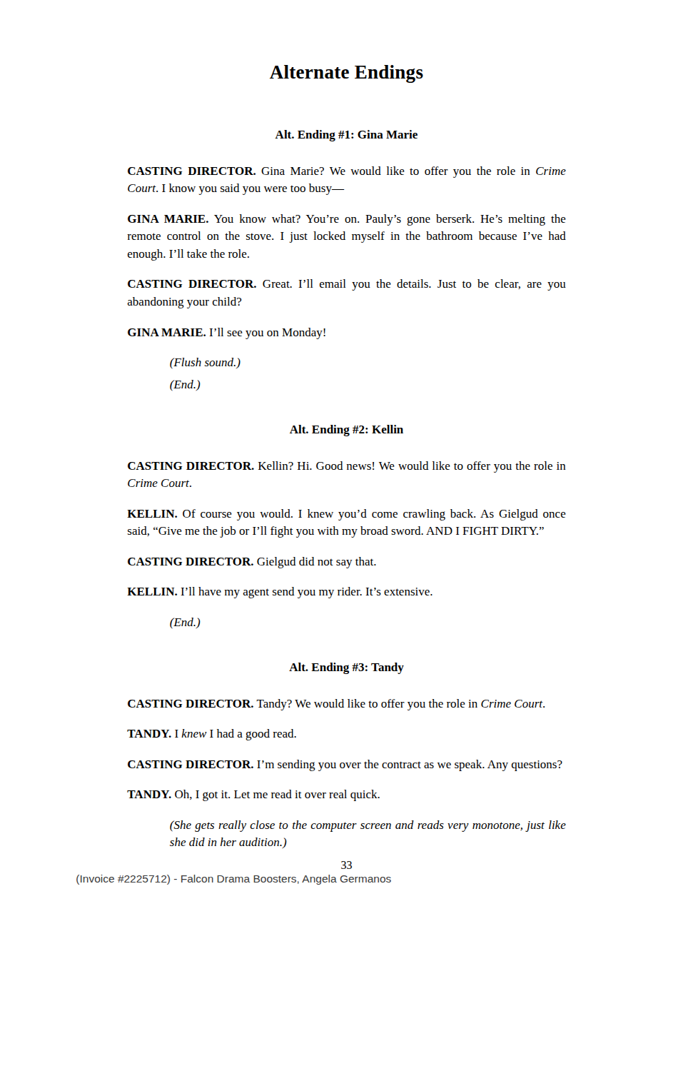Alternate Endings
Alt. Ending #1: Gina Marie
CASTING DIRECTOR. Gina Marie? We would like to offer you the role in Crime Court. I know you said you were too busy—
GINA MARIE. You know what? You’re on. Pauly’s gone berserk. He’s melting the remote control on the stove. I just locked myself in the bathroom because I’ve had enough. I’ll take the role.
CASTING DIRECTOR. Great. I’ll email you the details. Just to be clear, are you abandoning your child?
GINA MARIE. I’ll see you on Monday!
(Flush sound.)
(End.)
Alt. Ending #2: Kellin
CASTING DIRECTOR. Kellin? Hi. Good news! We would like to offer you the role in Crime Court.
KELLIN. Of course you would. I knew you’d come crawling back. As Gielgud once said, “Give me the job or I’ll fight you with my broad sword. AND I FIGHT DIRTY.”
CASTING DIRECTOR. Gielgud did not say that.
KELLIN. I’ll have my agent send you my rider. It’s extensive.
(End.)
Alt. Ending #3: Tandy
CASTING DIRECTOR. Tandy? We would like to offer you the role in Crime Court.
TANDY. I knew I had a good read.
CASTING DIRECTOR. I’m sending you over the contract as we speak. Any questions?
TANDY. Oh, I got it. Let me read it over real quick.
(She gets really close to the computer screen and reads very monotone, just like she did in her audition.)
33
(Invoice #2225712) - Falcon Drama Boosters, Angela Germanos